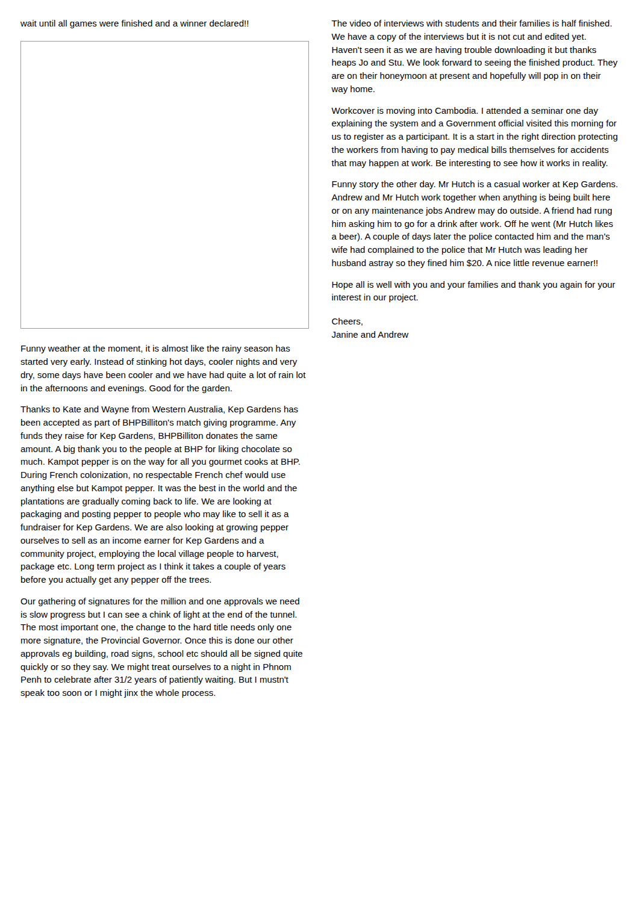wait until all games were finished and a winner declared!!
Funny weather at the moment, it is almost like the rainy season has started very early. Instead of stinking hot days, cooler nights and very dry, some days have been cooler and we have had quite a lot of rain lot in the afternoons and evenings. Good for the garden.
Thanks to Kate and Wayne from Western Australia, Kep Gardens has been accepted as part of BHPBilliton's match giving programme. Any funds they raise for Kep Gardens, BHPBilliton donates the same amount. A big thank you to the people at BHP for liking chocolate so much. Kampot pepper is on the way for all you gourmet cooks at BHP. During French colonization, no respectable French chef would use anything else but Kampot pepper. It was the best in the world and the plantations are gradually coming back to life. We are looking at packaging and posting pepper to people who may like to sell it as a fundraiser for Kep Gardens. We are also looking at growing pepper ourselves to sell as an income earner for Kep Gardens and a community project, employing the local village people to harvest, package etc. Long term project as I think it takes a couple of years before you actually get any pepper off the trees.
Our gathering of signatures for the million and one approvals we need is slow progress but I can see a chink of light at the end of the tunnel. The most important one, the change to the hard title needs only one more signature, the Provincial Governor. Once this is done our other approvals eg building, road signs, school etc should all be signed quite quickly or so they say. We might treat ourselves to a night in Phnom Penh to celebrate after 31/2 years of patiently waiting. But I mustn't speak too soon or I might jinx the whole process.
The video of interviews with students and their families is half finished. We have a copy of the interviews but it is not cut and edited yet. Haven't seen it as we are having trouble downloading it but thanks heaps Jo and Stu. We look forward to seeing the finished product. They are on their honeymoon at present and hopefully will pop in on their way home.
Workcover is moving into Cambodia. I attended a seminar one day explaining the system and a Government official visited this morning for us to register as a participant. It is a start in the right direction protecting the workers from having to pay medical bills themselves for accidents that may happen at work. Be interesting to see how it works in reality.
Funny story the other day. Mr Hutch is a casual worker at Kep Gardens. Andrew and Mr Hutch work together when anything is being built here or on any maintenance jobs Andrew may do outside. A friend had rung him asking him to go for a drink after work. Off he went (Mr Hutch likes a beer). A couple of days later the police contacted him and the man's wife had complained to the police that Mr Hutch was leading her husband astray so they fined him $20. A nice little revenue earner!!
Hope all is well with you and your families and thank you again for your interest in our project.
Cheers,
Janine and Andrew